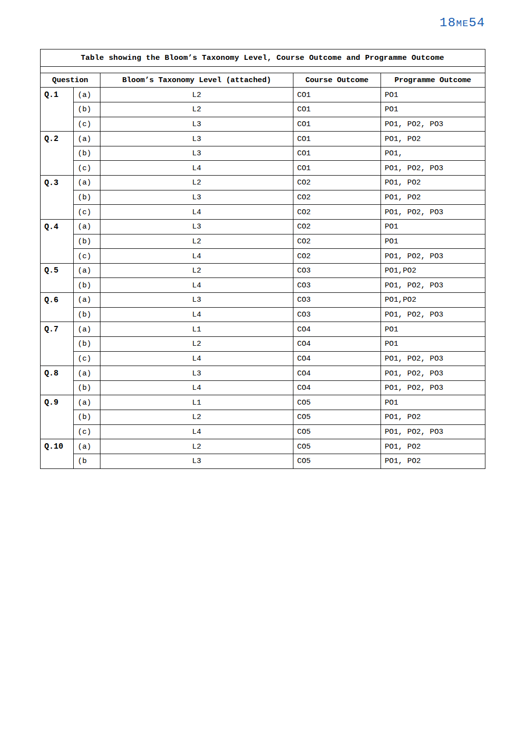18ME54
Table showing the Bloom’s Taxonomy Level, Course Outcome and Programme Outcome
| Question | Bloom’s Taxonomy Level (attached) | Course Outcome | Programme Outcome |
| --- | --- | --- | --- |
| Q.1 | (a) | L2 | CO1 | PO1 |
| (b) | L2 | CO1 | PO1 |
| (c) | L3 | CO1 | PO1, PO2, PO3 |
| Q.2 | (a) | L3 | CO1 | PO1, PO2 |
| (b) | L3 | CO1 | PO1, |
| (c) | L4 | CO1 | PO1, PO2, PO3 |
| Q.3 | (a) | L2 | CO2 | PO1, PO2 |
| (b) | L3 | CO2 | PO1, PO2 |
| (c) | L4 | CO2 | PO1, PO2, PO3 |
| Q.4 | (a) | L3 | CO2 | PO1 |
| (b) | L2 | CO2 | PO1 |
| (c) | L4 | CO2 | PO1, PO2, PO3 |
| Q.5 | (a) | L2 | CO3 | PO1,PO2 |
| (b) | L4 | CO3 | PO1, PO2, PO3 |
| Q.6 | (a) | L3 | CO3 | PO1,PO2 |
| (b) | L4 | CO3 | PO1, PO2, PO3 |
| Q.7 | (a) | L1 | CO4 | PO1 |
| (b) | L2 | CO4 | PO1 |
| (c) | L4 | CO4 | PO1, PO2, PO3 |
| Q.8 | (a) | L3 | CO4 | PO1, PO2, PO3 |
| (b) | L4 | CO4 | PO1, PO2, PO3 |
| Q.9 | (a) | L1 | CO5 | PO1 |
| (b) | L2 | CO5 | PO1, PO2 |
| (c) | L4 | CO5 | PO1, PO2, PO3 |
| Q.10 | (a) | L2 | CO5 | PO1, PO2 |
| (b | L3 | CO5 | PO1, PO2 |